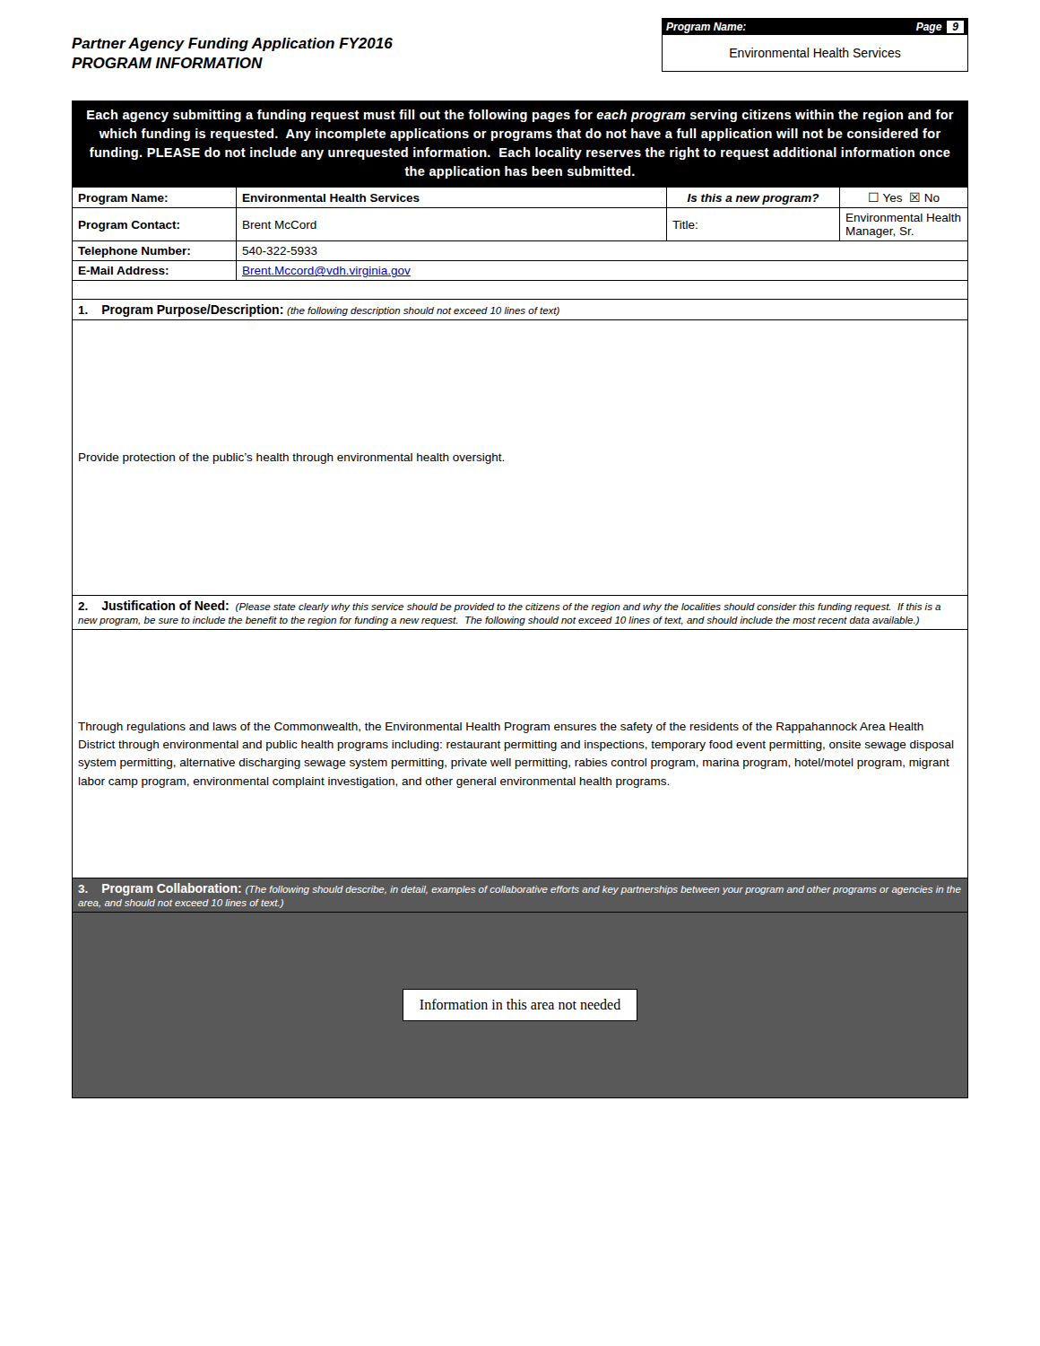Partner Agency Funding Application FY2016
PROGRAM INFORMATION
Program Name: Page 9
Environmental Health Services
Each agency submitting a funding request must fill out the following pages for each program serving citizens within the region and for which funding is requested. Any incomplete applications or programs that do not have a full application will not be considered for funding. PLEASE do not include any unrequested information. Each locality reserves the right to request additional information once the application has been submitted.
| Program Name: | Environmental Health Services | Is this a new program? | ☐ Yes ☒ No |
| Program Contact: | Brent McCord | Title: | Environmental Health Manager, Sr. |
| Telephone Number: | 540-322-5933 |
| E-Mail Address: | Brent.Mccord@vdh.virginia.gov |
| 1. Program Purpose/Description: (the following description should not exceed 10 lines of text) |
| Provide protection of the public’s health through environmental health oversight. |
| 2. Justification of Need: (Please state clearly why this service should be provided to the citizens of the region and why the localities should consider this funding request. If this is a new program, be sure to include the benefit to the region for funding a new request. The following should not exceed 10 lines of text, and should include the most recent data available.) |
| Through regulations and laws of the Commonwealth, the Environmental Health Program ensures the safety of the residents of the Rappahannock Area Health District through environmental and public health programs including: restaurant permitting and inspections, temporary food event permitting, onsite sewage disposal system permitting, alternative discharging sewage system permitting, private well permitting, rabies control program, marina program, hotel/motel program, migrant labor camp program, environmental complaint investigation, and other general environmental health programs. |
| 3. Program Collaboration: (The following should describe, in detail, examples of collaborative efforts and key partnerships between your program and other programs or agencies in the area, and should not exceed 10 lines of text.) |
| Information in this area not needed |